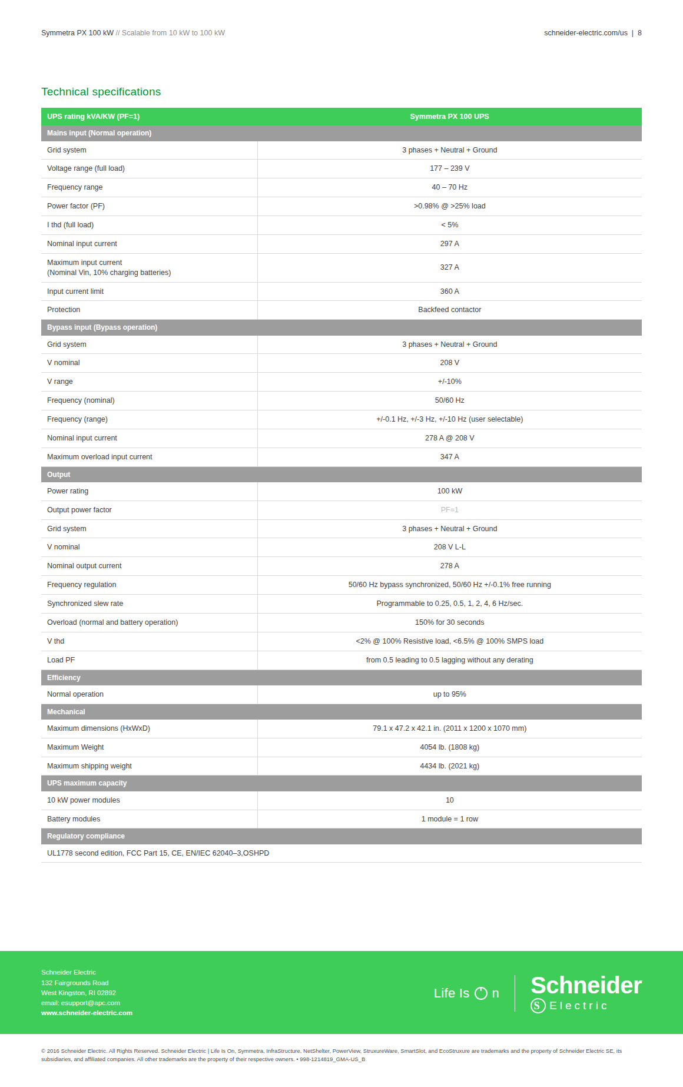Symmetra PX 100 kW // Scalable from 10 kW to 100 kW
schneider-electric.com/us | 8
Technical specifications
| UPS rating kVA/KW (PF=1) | Symmetra PX 100 UPS |
| --- | --- |
| Mains input (Normal operation) |
| Grid system | 3 phases + Neutral + Ground |
| Voltage range (full load) | 177 – 239 V |
| Frequency range | 40 – 70 Hz |
| Power factor (PF) | >0.98% @ >25% load |
| I thd (full load) | < 5% |
| Nominal input current | 297 A |
| Maximum input current (Nominal Vin, 10% charging batteries) | 327 A |
| Input current limit | 360 A |
| Protection | Backfeed contactor |
| Bypass input (Bypass operation) |
| Grid system | 3 phases + Neutral + Ground |
| V nominal | 208 V |
| V range | +/-10% |
| Frequency (nominal) | 50/60 Hz |
| Frequency (range) | +/-0.1 Hz, +/-3 Hz, +/-10 Hz (user selectable) |
| Nominal input current | 278 A @ 208 V |
| Maximum overload input current | 347 A |
| Output |
| Power rating | 100 kW |
| Output power factor | PF=1 |
| Grid system | 3 phases + Neutral + Ground |
| V nominal | 208 V L-L |
| Nominal output current | 278 A |
| Frequency regulation | 50/60 Hz bypass synchronized, 50/60 Hz +/-0.1% free running |
| Synchronized slew rate | Programmable to 0.25, 0.5, 1, 2, 4, 6 Hz/sec. |
| Overload (normal and battery operation) | 150% for 30 seconds |
| V thd | <2% @ 100% Resistive load, <6.5% @ 100% SMPS load |
| Load PF | from 0.5 leading to 0.5 lagging without any derating |
| Efficiency |
| Normal operation | up to 95% |
| Mechanical |
| Maximum dimensions (HxWxD) | 79.1 x 47.2 x 42.1 in. (2011 x 1200 x 1070 mm) |
| Maximum Weight | 4054 lb. (1808 kg) |
| Maximum shipping weight | 4434 lb. (2021 kg) |
| UPS maximum capacity |
| 10 kW power modules | 10 |
| Battery modules | 1 module = 1 row |
| Regulatory compliance |
| UL1778 second edition, FCC Part 15, CE, EN/IEC 62040–3,OSHPD |
Schneider Electric
132 Fairgrounds Road
West Kingston, RI 02892
email: esupport@apc.com
www.schneider-electric.com
Life Is n
Schneider
Electric
© 2016 Schneider Electric. All Rights Reserved. Schneider Electric | Life Is On, Symmetra, InfraStructure, NetShelter, PowerView, StruxureWare, SmartSlot, and EcoStruxure are trademarks and the property of Schneider Electric SE, its subsidiaries, and affiliated companies. All other trademarks are the property of their respective owners. • 998-1214819_GMA-US_B